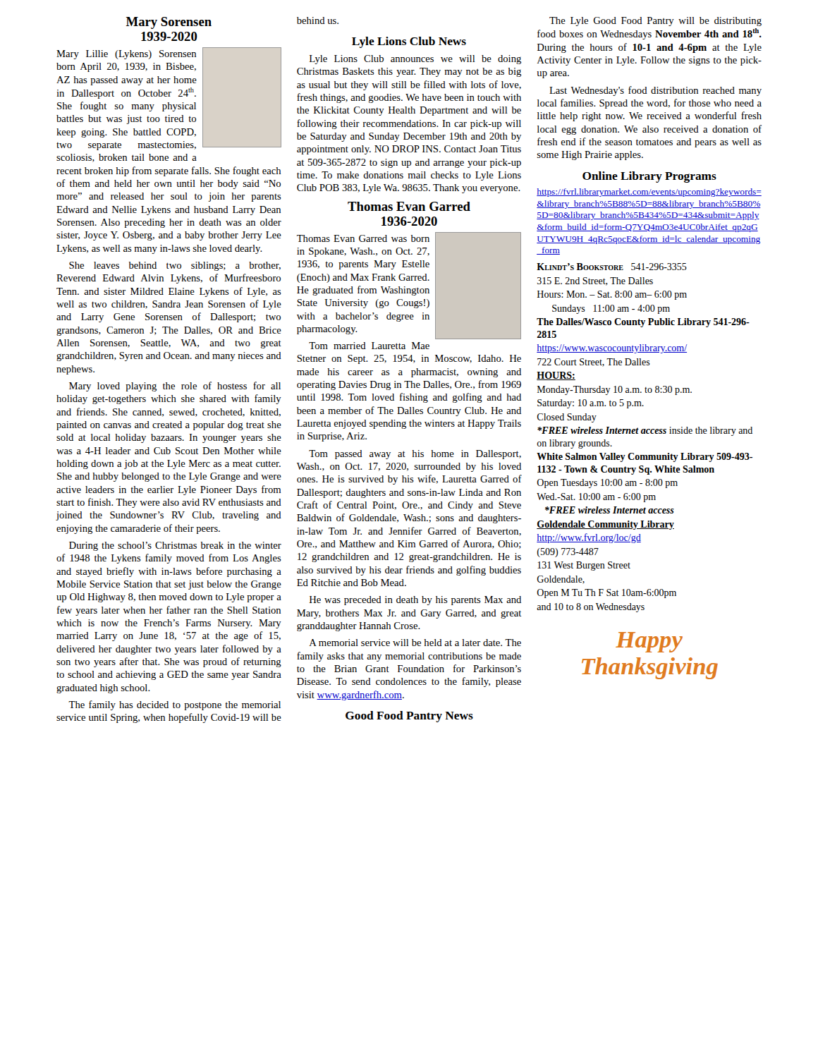Mary Sorensen
1939-2020
Mary Lillie (Lykens) Sorensen born April 20, 1939, in Bisbee, AZ has passed away at her home in Dallesport on October 24th. She fought so many physical battles but was just too tired to keep going. She battled COPD, two separate mastectomies, scoliosis, broken tail bone and a recent broken hip from separate falls. She fought each of them and held her own until her body said “No more” and released her soul to join her parents Edward and Nellie Lykens and husband Larry Dean Sorensen. Also preceding her in death was an older sister, Joyce Y. Osberg, and a baby brother Jerry Lee Lykens, as well as many in-laws she loved dearly.
She leaves behind two siblings; a brother, Reverend Edward Alvin Lykens, of Murfreesboro Tenn. and sister Mildred Elaine Lykens of Lyle, as well as two children, Sandra Jean Sorensen of Lyle and Larry Gene Sorensen of Dallesport; two grandsons, Cameron J; The Dalles, OR and Brice Allen Sorensen, Seattle, WA, and two great grandchildren, Syren and Ocean. and many nieces and nephews.
Mary loved playing the role of hostess for all holiday get-togethers which she shared with family and friends. She canned, sewed, crocheted, knitted, painted on canvas and created a popular dog treat she sold at local holiday bazaars. In younger years she was a 4-H leader and Cub Scout Den Mother while holding down a job at the Lyle Merc as a meat cutter. She and hubby belonged to the Lyle Grange and were active leaders in the earlier Lyle Pioneer Days from start to finish. They were also avid RV enthusiasts and joined the Sundowner’s RV Club, traveling and enjoying the camaraderie of their peers.
During the school’s Christmas break in the winter of 1948 the Lykens family moved from Los Angles and stayed briefly with in-laws before purchasing a Mobile Service Station that set just below the Grange up Old Highway 8, then moved down to Lyle proper a few years later when her father ran the Shell Station which is now the French’s Farms Nursery. Mary married Larry on June 18, ‘57 at the age of 15, delivered her daughter two years later followed by a son two years after that. She was proud of returning to school and achieving a GED the same year Sandra graduated high school.
The family has decided to postpone the memorial service until Spring, when hopefully Covid-19 will be behind us.
Lyle Lions Club News
Lyle Lions Club announces we will be doing Christmas Baskets this year. They may not be as big as usual but they will still be filled with lots of love, fresh things, and goodies. We have been in touch with the Klickitat County Health Department and will be following their recommendations. In car pick-up will be Saturday and Sunday December 19th and 20th by appointment only. NO DROP INS. Contact Joan Titus at 509-365-2872 to sign up and arrange your pick-up time. To make donations mail checks to Lyle Lions Club POB 383, Lyle Wa. 98635. Thank you everyone.
Thomas Evan Garred
1936-2020
Thomas Evan Garred was born in Spokane, Wash., on Oct. 27, 1936, to parents Mary Estelle (Enoch) and Max Frank Garred. He graduated from Washington State University (go Cougs!) with a bachelor’s degree in pharmacology.
Tom married Lauretta Mae Stetner on Sept. 25, 1954, in Moscow, Idaho. He made his career as a pharmacist, owning and operating Davies Drug in The Dalles, Ore., from 1969 until 1998. Tom loved fishing and golfing and had been a member of The Dalles Country Club. He and Lauretta enjoyed spending the winters at Happy Trails in Surprise, Ariz.
Tom passed away at his home in Dallesport, Wash., on Oct. 17, 2020, surrounded by his loved ones. He is survived by his wife, Lauretta Garred of Dallesport; daughters and sons-in-law Linda and Ron Craft of Central Point, Ore., and Cindy and Steve Baldwin of Goldendale, Wash.; sons and daughters-in-law Tom Jr. and Jennifer Garred of Beaverton, Ore., and Matthew and Kim Garred of Aurora, Ohio; 12 grandchildren and 12 great-grandchildren. He is also survived by his dear friends and golfing buddies Ed Ritchie and Bob Mead.
He was preceded in death by his parents Max and Mary, brothers Max Jr. and Gary Garred, and great granddaughter Hannah Crose.
A memorial service will be held at a later date. The family asks that any memorial contributions be made to the Brian Grant Foundation for Parkinson’s Disease. To send condolences to the family, please visit www.gardnerfh.com.
Good Food Pantry News
The Lyle Good Food Pantry will be distributing food boxes on Wednesdays November 4th and 18th. During the hours of 10-1 and 4-6pm at the Lyle Activity Center in Lyle. Follow the signs to the pick-up area.
Last Wednesday's food distribution reached many local families. Spread the word, for those who need a little help right now. We received a wonderful fresh local egg donation. We also received a donation of fresh end if the season tomatoes and pears as well as some High Prairie apples.
Online Library Programs
https://fvrl.librarymarket.com/events/upcoming?keywords=&library_branch%5B88%5D=88&library_branch%5B80%5D=80&library_branch%5B434%5D=434&submit=Apply&form_build_id=form-Q7YQ4mO3e4UC0brAifet_qp2qGUTYWU9H_4qRc5qocE&form_id=lc_calendar_upcoming_form
Klindt’s Bookstore 541-296-3355
315 E. 2nd Street, The Dalles
Hours: Mon. – Sat. 8:00 am– 6:00 pm
Sundays 11:00 am - 4:00 pm
The Dalles/Wasco County Public Library 541-296-2815
https://www.wascocountylibrary.com/
722 Court Street, The Dalles
HOURS:
Monday-Thursday 10 a.m. to 8:30 p.m.
Saturday: 10 a.m. to 5 p.m.
Closed Sunday
*FREE wireless Internet access inside the library and on library grounds.
White Salmon Valley Community Library 509-493-1132 - Town & Country Sq. White Salmon
Open Tuesdays 10:00 am - 8:00 pm
Wed.-Sat. 10:00 am - 6:00 pm
*FREE wireless Internet access
Goldendale Community Library
http://www.fvrl.org/loc/gd
(509) 773-4487
131 West Burgen Street
Goldendale,
Open M Tu Th F Sat 10am-6:00pm
and 10 to 8 on Wednesdays
Happy
Thanksgiving